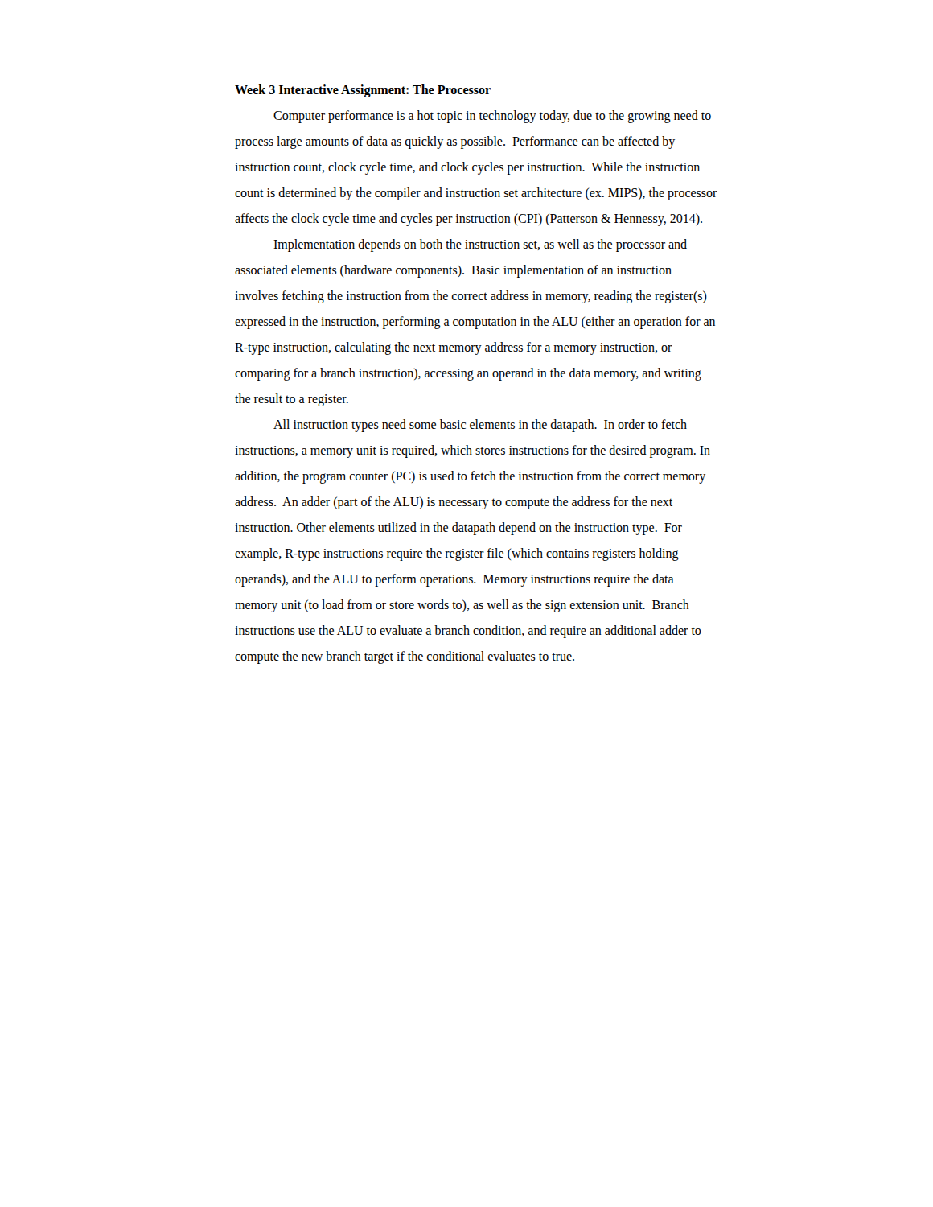Week 3 Interactive Assignment: The Processor
Computer performance is a hot topic in technology today, due to the growing need to process large amounts of data as quickly as possible. Performance can be affected by instruction count, clock cycle time, and clock cycles per instruction. While the instruction count is determined by the compiler and instruction set architecture (ex. MIPS), the processor affects the clock cycle time and cycles per instruction (CPI) (Patterson & Hennessy, 2014).
Implementation depends on both the instruction set, as well as the processor and associated elements (hardware components). Basic implementation of an instruction involves fetching the instruction from the correct address in memory, reading the register(s) expressed in the instruction, performing a computation in the ALU (either an operation for an R-type instruction, calculating the next memory address for a memory instruction, or comparing for a branch instruction), accessing an operand in the data memory, and writing the result to a register.
All instruction types need some basic elements in the datapath. In order to fetch instructions, a memory unit is required, which stores instructions for the desired program. In addition, the program counter (PC) is used to fetch the instruction from the correct memory address. An adder (part of the ALU) is necessary to compute the address for the next instruction. Other elements utilized in the datapath depend on the instruction type. For example, R-type instructions require the register file (which contains registers holding operands), and the ALU to perform operations. Memory instructions require the data memory unit (to load from or store words to), as well as the sign extension unit. Branch instructions use the ALU to evaluate a branch condition, and require an additional adder to compute the new branch target if the conditional evaluates to true.